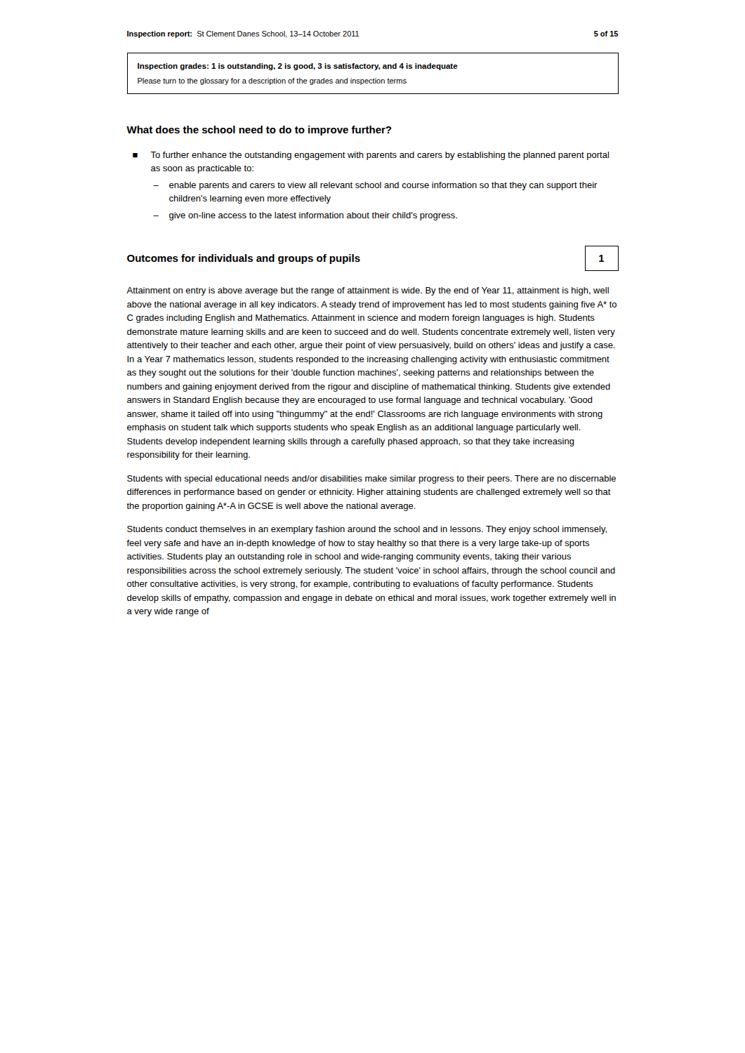Inspection report: St Clement Danes School, 13–14 October 2011
5 of 15
Inspection grades: 1 is outstanding, 2 is good, 3 is satisfactory, and 4 is inadequate
Please turn to the glossary for a description of the grades and inspection terms
What does the school need to do to improve further?
To further enhance the outstanding engagement with parents and carers by establishing the planned parent portal as soon as practicable to:
enable parents and carers to view all relevant school and course information so that they can support their children's learning even more effectively
give on-line access to the latest information about their child's progress.
Outcomes for individuals and groups of pupils
1
Attainment on entry is above average but the range of attainment is wide. By the end of Year 11, attainment is high, well above the national average in all key indicators. A steady trend of improvement has led to most students gaining five A* to C grades including English and Mathematics. Attainment in science and modern foreign languages is high. Students demonstrate mature learning skills and are keen to succeed and do well. Students concentrate extremely well, listen very attentively to their teacher and each other, argue their point of view persuasively, build on others' ideas and justify a case. In a Year 7 mathematics lesson, students responded to the increasing challenging activity with enthusiastic commitment as they sought out the solutions for their 'double function machines', seeking patterns and relationships between the numbers and gaining enjoyment derived from the rigour and discipline of mathematical thinking. Students give extended answers in Standard English because they are encouraged to use formal language and technical vocabulary. 'Good answer, shame it tailed off into using "thingummy" at the end!' Classrooms are rich language environments with strong emphasis on student talk which supports students who speak English as an additional language particularly well. Students develop independent learning skills through a carefully phased approach, so that they take increasing responsibility for their learning.
Students with special educational needs and/or disabilities make similar progress to their peers. There are no discernable differences in performance based on gender or ethnicity. Higher attaining students are challenged extremely well so that the proportion gaining A*-A in GCSE is well above the national average.
Students conduct themselves in an exemplary fashion around the school and in lessons. They enjoy school immensely, feel very safe and have an in-depth knowledge of how to stay healthy so that there is a very large take-up of sports activities. Students play an outstanding role in school and wide-ranging community events, taking their various responsibilities across the school extremely seriously. The student 'voice' in school affairs, through the school council and other consultative activities, is very strong, for example, contributing to evaluations of faculty performance. Students develop skills of empathy, compassion and engage in debate on ethical and moral issues, work together extremely well in a very wide range of